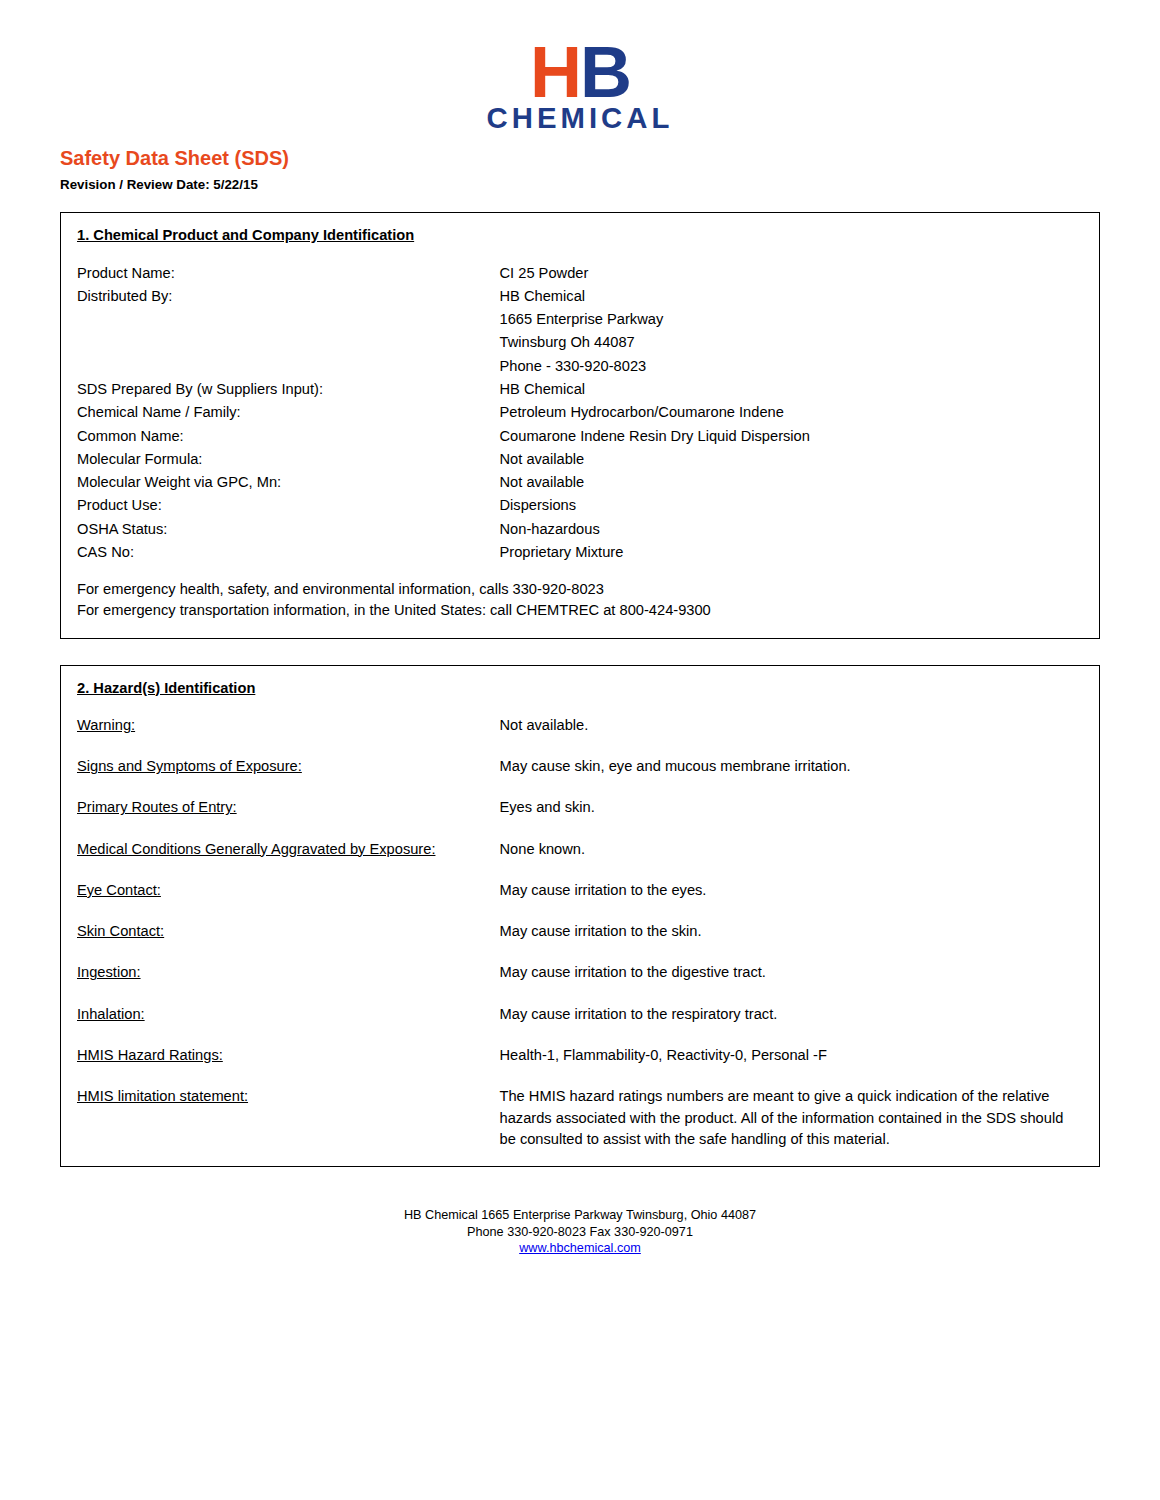HB
CHEMICAL
Safety Data Sheet (SDS)
Revision / Review Date: 5/22/15
1. Chemical Product and Company Identification
| Product Name: | CI 25 Powder |
| Distributed By: | HB Chemical |
| | 1665 Enterprise Parkway |
| | Twinsburg Oh 44087 |
| | Phone - 330-920-8023 |
| SDS Prepared By (w Suppliers Input): | HB Chemical |
| Chemical Name / Family: | Petroleum Hydrocarbon/Coumarone Indene |
| Common Name: | Coumarone Indene Resin Dry Liquid Dispersion |
| Molecular Formula: | Not available |
| Molecular Weight via GPC, Mn: | Not available |
| Product Use: | Dispersions |
| OSHA Status: | Non-hazardous |
| CAS No: | Proprietary Mixture |
For emergency health, safety, and environmental information, calls 330-920-8023
For emergency transportation information, in the United States: call CHEMTREC at 800-424-9300
2. Hazard(s) Identification
| Warning: | Not available. |
| Signs and Symptoms of Exposure: | May cause skin, eye and mucous membrane irritation. |
| Primary Routes of Entry: | Eyes and skin. |
| Medical Conditions Generally Aggravated by Exposure: | None known. |
| Eye Contact: | May cause irritation to the eyes. |
| Skin Contact: | May cause irritation to the skin. |
| Ingestion: | May cause irritation to the digestive tract. |
| Inhalation: | May cause irritation to the respiratory tract. |
| HMIS Hazard Ratings: | Health-1, Flammability-0, Reactivity-0, Personal -F |
| HMIS limitation statement: | The HMIS hazard ratings numbers are meant to give a quick indication of the relative hazards associated with the product. All of the information contained in the SDS should be consulted to assist with the safe handling of this material. |
HB Chemical 1665 Enterprise Parkway Twinsburg, Ohio 44087
Phone 330-920-8023 Fax 330-920-0971
www.hbchemical.com